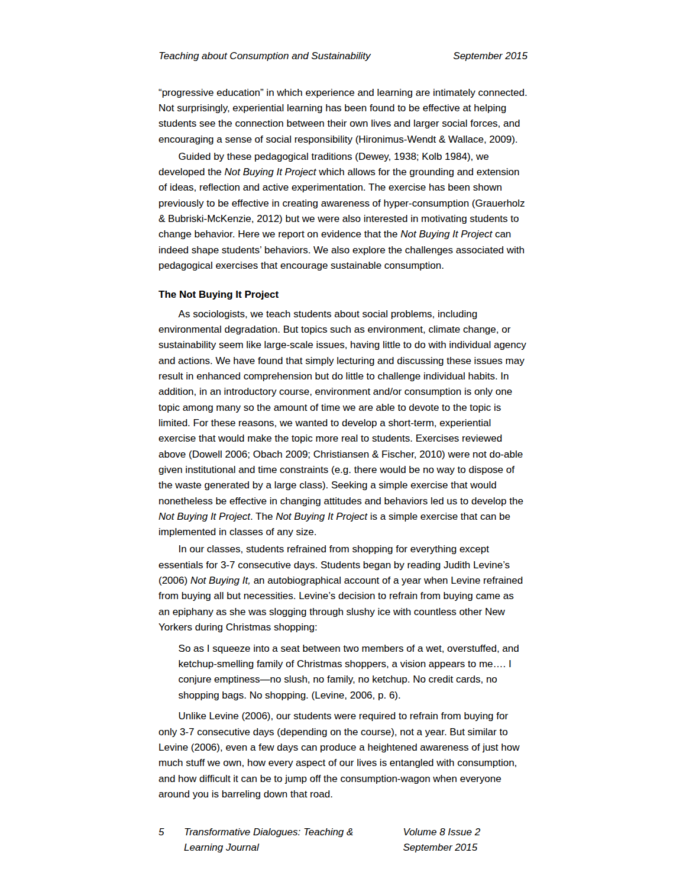Teaching about Consumption and Sustainability September 2015
“progressive education” in which experience and learning are intimately connected. Not surprisingly, experiential learning has been found to be effective at helping students see the connection between their own lives and larger social forces, and encouraging a sense of social responsibility (Hironimus-Wendt & Wallace, 2009).
Guided by these pedagogical traditions (Dewey, 1938; Kolb 1984), we developed the Not Buying It Project which allows for the grounding and extension of ideas, reflection and active experimentation. The exercise has been shown previously to be effective in creating awareness of hyper-consumption (Grauerholz & Bubriski-McKenzie, 2012) but we were also interested in motivating students to change behavior. Here we report on evidence that the Not Buying It Project can indeed shape students’ behaviors. We also explore the challenges associated with pedagogical exercises that encourage sustainable consumption.
The Not Buying It Project
As sociologists, we teach students about social problems, including environmental degradation. But topics such as environment, climate change, or sustainability seem like large-scale issues, having little to do with individual agency and actions. We have found that simply lecturing and discussing these issues may result in enhanced comprehension but do little to challenge individual habits. In addition, in an introductory course, environment and/or consumption is only one topic among many so the amount of time we are able to devote to the topic is limited. For these reasons, we wanted to develop a short-term, experiential exercise that would make the topic more real to students. Exercises reviewed above (Dowell 2006; Obach 2009; Christiansen & Fischer, 2010) were not do-able given institutional and time constraints (e.g. there would be no way to dispose of the waste generated by a large class). Seeking a simple exercise that would nonetheless be effective in changing attitudes and behaviors led us to develop the Not Buying It Project. The Not Buying It Project is a simple exercise that can be implemented in classes of any size.
In our classes, students refrained from shopping for everything except essentials for 3-7 consecutive days. Students began by reading Judith Levine’s (2006) Not Buying It, an autobiographical account of a year when Levine refrained from buying all but necessities. Levine’s decision to refrain from buying came as an epiphany as she was slogging through slushy ice with countless other New Yorkers during Christmas shopping:
So as I squeeze into a seat between two members of a wet, overstuffed, and ketchup-smelling family of Christmas shoppers, a vision appears to me…. I conjure emptiness—no slush, no family, no ketchup. No credit cards, no shopping bags. No shopping. (Levine, 2006, p. 6).
Unlike Levine (2006), our students were required to refrain from buying for only 3-7 consecutive days (depending on the course), not a year. But similar to Levine (2006), even a few days can produce a heightened awareness of just how much stuff we own, how every aspect of our lives is entangled with consumption, and how difficult it can be to jump off the consumption-wagon when everyone around you is barreling down that road.
5 Transformative Dialogues: Teaching & Learning Journal Volume 8 Issue 2 September 2015